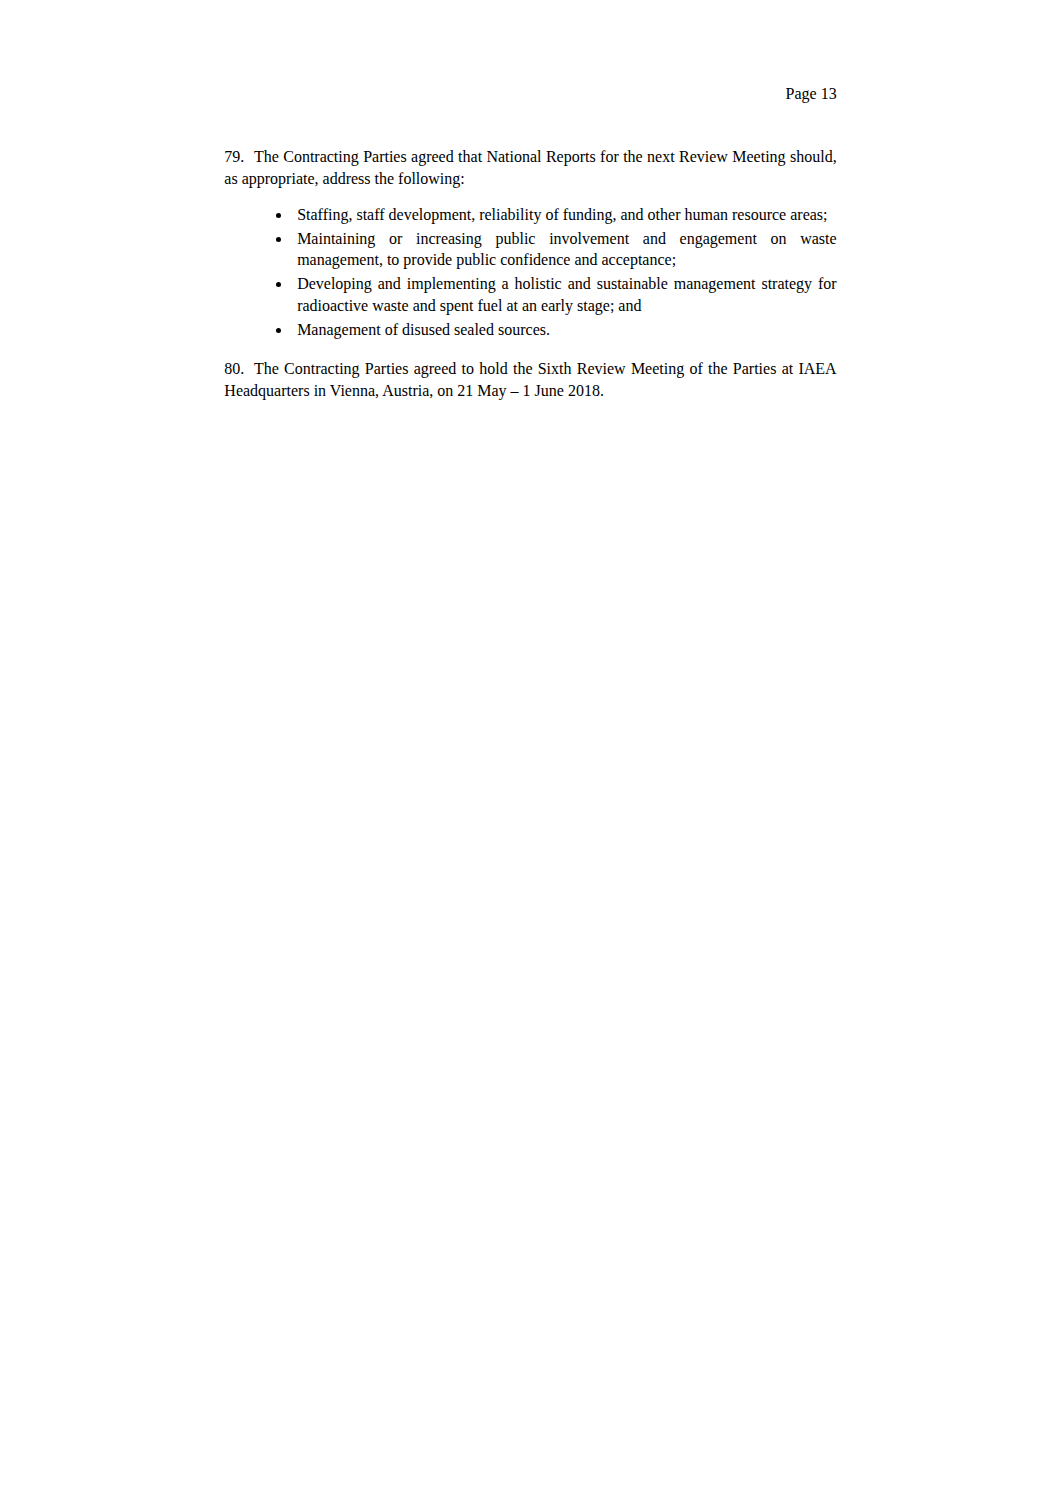Page 13
79. The Contracting Parties agreed that National Reports for the next Review Meeting should, as appropriate, address the following:
Staffing, staff development, reliability of funding, and other human resource areas;
Maintaining or increasing public involvement and engagement on waste management, to provide public confidence and acceptance;
Developing and implementing a holistic and sustainable management strategy for radioactive waste and spent fuel at an early stage; and
Management of disused sealed sources.
80. The Contracting Parties agreed to hold the Sixth Review Meeting of the Parties at IAEA Headquarters in Vienna, Austria, on 21 May – 1 June 2018.